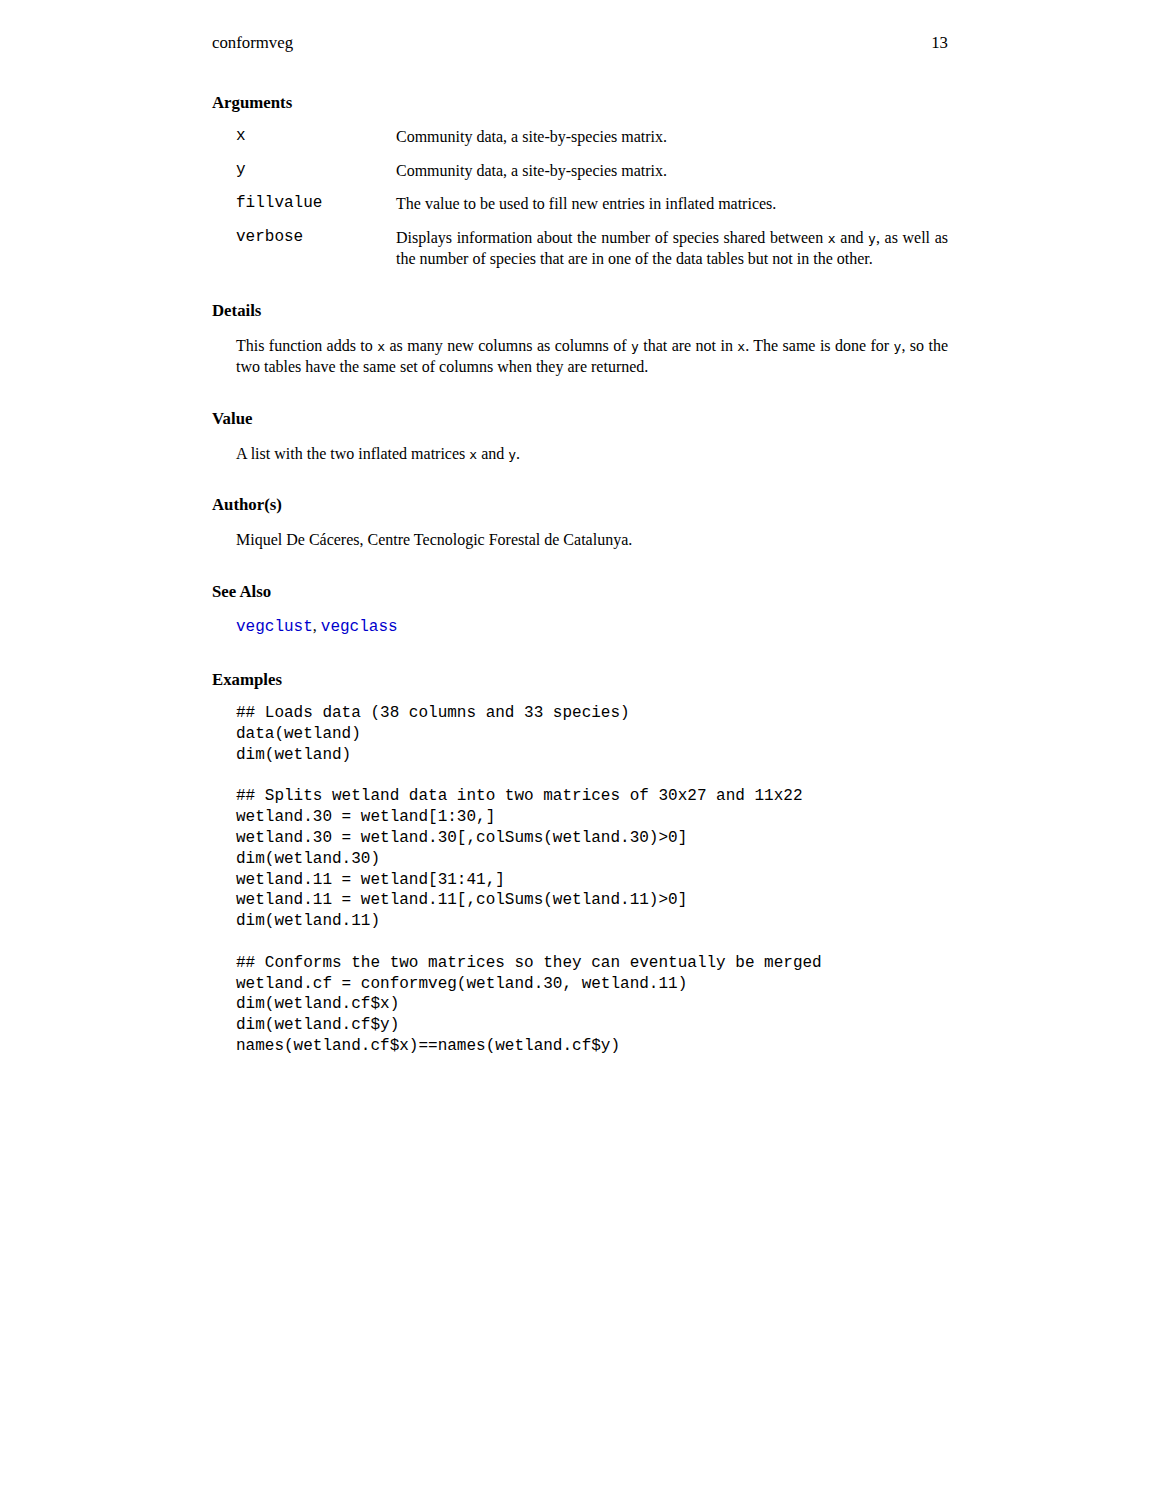conformveg 13
Arguments
x
Community data, a site-by-species matrix.
y
Community data, a site-by-species matrix.
fillvalue
The value to be used to fill new entries in inflated matrices.
verbose
Displays information about the number of species shared between x and y, as well as the number of species that are in one of the data tables but not in the other.
Details
This function adds to x as many new columns as columns of y that are not in x. The same is done for y, so the two tables have the same set of columns when they are returned.
Value
A list with the two inflated matrices x and y.
Author(s)
Miquel De Cáceres, Centre Tecnologic Forestal de Catalunya.
See Also
vegclust, vegclass
Examples
## Loads data (38 columns and 33 species)
data(wetland)
dim(wetland)

## Splits wetland data into two matrices of 30x27 and 11x22
wetland.30 = wetland[1:30,]
wetland.30 = wetland.30[,colSums(wetland.30)>0]
dim(wetland.30)
wetland.11 = wetland[31:41,]
wetland.11 = wetland.11[,colSums(wetland.11)>0]
dim(wetland.11)

## Conforms the two matrices so they can eventually be merged
wetland.cf = conformveg(wetland.30, wetland.11)
dim(wetland.cf$x)
dim(wetland.cf$y)
names(wetland.cf$x)==names(wetland.cf$y)